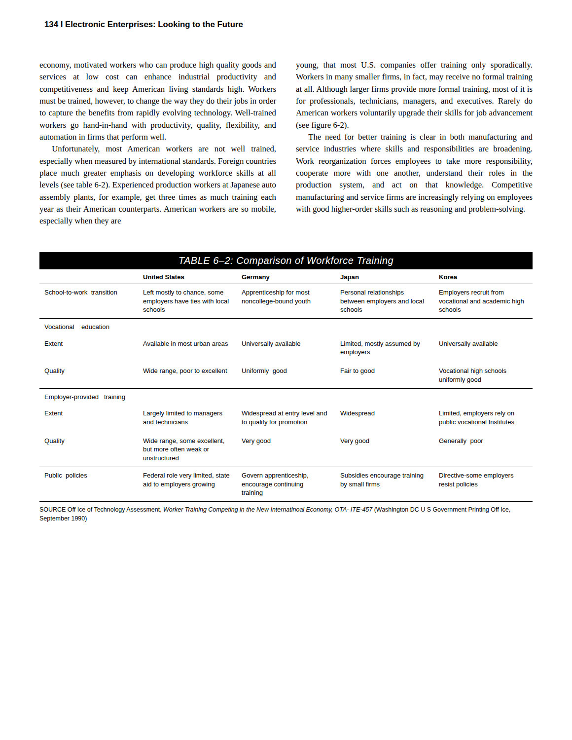134 I Electronic Enterprises: Looking to the Future
economy, motivated workers who can produce high quality goods and services at low cost can enhance industrial productivity and competitiveness and keep American living standards high. Workers must be trained, however, to change the way they do their jobs in order to capture the benefits from rapidly evolving technology. Well-trained workers go hand-in-hand with productivity, quality, flexibility, and automation in firms that perform well.
Unfortunately, most American workers are not well trained, especially when measured by international standards. Foreign countries place much greater emphasis on developing workforce skills at all levels (see table 6-2). Experienced production workers at Japanese auto assembly plants, for example, get three times as much training each year as their American counterparts. American workers are so mobile, especially when they are
young, that most U.S. companies offer training only sporadically. Workers in many smaller firms, in fact, may receive no formal training at all. Although larger firms provide more formal training, most of it is for professionals, technicians, managers, and executives. Rarely do American workers voluntarily upgrade their skills for job advancement (see figure 6-2).
The need for better training is clear in both manufacturing and service industries where skills and responsibilities are broadening. Work reorganization forces employees to take more responsibility, cooperate more with one another, understand their roles in the production system, and act on that knowledge. Competitive manufacturing and service firms are increasingly relying on employees with good higher-order skills such as reasoning and problem-solving.
TABLE 6–2: Comparison of Workforce Training
| | United States | Germany | Japan | Korea |
| --- | --- | --- | --- | --- |
| School-to-work transition | Left mostly to chance, some employers have ties with local schools | Apprenticeship for most noncollege-bound youth | Personal relationships between employers and local schools | Employers recruit from vocational and academic high schools |
| Vocational education | | | | |
| Extent | Available in most urban areas | Universally available | Limited, mostly assumed by employers | Universally available |
| Quality | Wide range, poor to excellent | Uniformly good | Fair to good | Vocational high schools uniformly good |
| Employer-provided training | | | | |
| Extent | Largely limited to managers and technicians | Widespread at entry level and to qualify for promotion | Widespread | Limited, employers rely on public vocational Institutes |
| Quality | Wide range, some excellent, but more often weak or unstructured | Very good | Very good | Generally poor |
| Public policies | Federal role very limited, state aid to employers growing | Govern apprenticeship, encourage continuing training | Subsidies encourage training by small firms | Directive-some employers resist policies |
SOURCE Off Ice of Technology Assessment, Worker Training Competing in the New Internatinoal Economy, OTA- ITE-457 (Washington DC U S Government Printing Off Ice, September 1990)